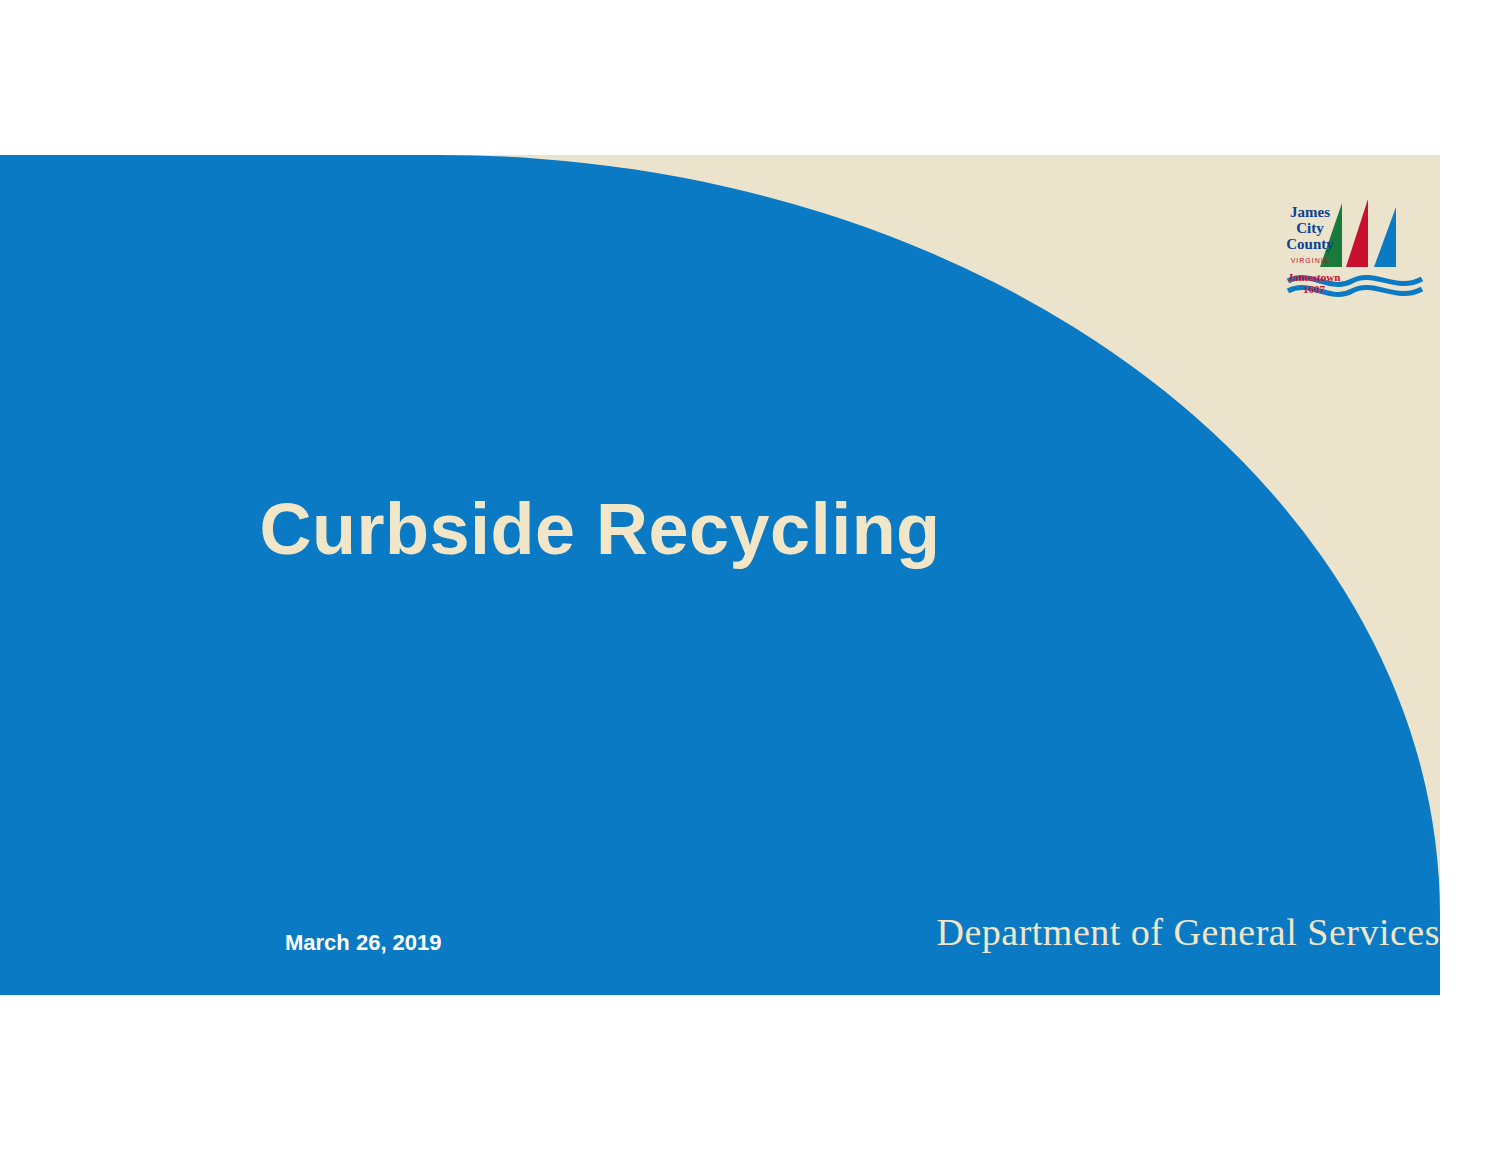James City County Virginia Jamestown 1607 James City County VIRGINIA Jamestown 1607
Curbside Recycling
March 26, 2019
Department of General Services